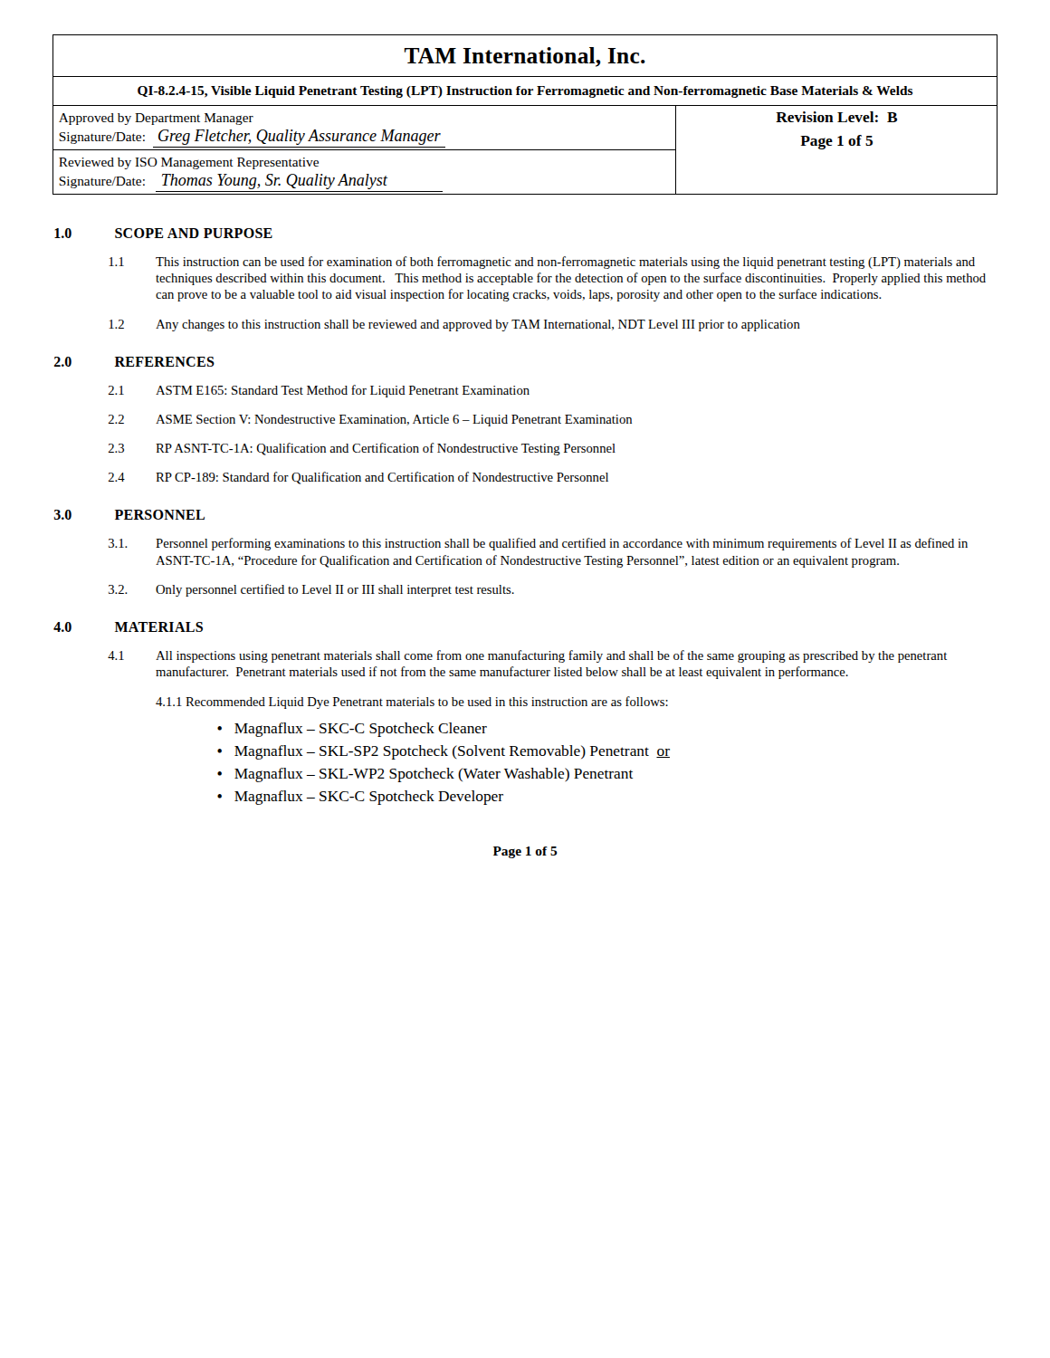TAM International, Inc.
QI-8.2.4-15, Visible Liquid Penetrant Testing (LPT) Instruction for Ferromagnetic and Non-ferromagnetic Base Materials & Welds
| Approved by Department Manager Signature/Date: Greg Fletcher, Quality Assurance Manager Reviewed by ISO Management Representative Signature/Date: Thomas Young, Sr. Quality Analyst | Revision Level: B Page 1 of 5 |
1.0 SCOPE AND PURPOSE
1.1 This instruction can be used for examination of both ferromagnetic and non-ferromagnetic materials using the liquid penetrant testing (LPT) materials and techniques described within this document. This method is acceptable for the detection of open to the surface discontinuities. Properly applied this method can prove to be a valuable tool to aid visual inspection for locating cracks, voids, laps, porosity and other open to the surface indications.
1.2 Any changes to this instruction shall be reviewed and approved by TAM International, NDT Level III prior to application
2.0 REFERENCES
2.1 ASTM E165: Standard Test Method for Liquid Penetrant Examination
2.2 ASME Section V: Nondestructive Examination, Article 6 – Liquid Penetrant Examination
2.3 RP ASNT-TC-1A: Qualification and Certification of Nondestructive Testing Personnel
2.4 RP CP-189: Standard for Qualification and Certification of Nondestructive Personnel
3.0 PERSONNEL
3.1. Personnel performing examinations to this instruction shall be qualified and certified in accordance with minimum requirements of Level II as defined in ASNT-TC-1A, “Procedure for Qualification and Certification of Nondestructive Testing Personnel”, latest edition or an equivalent program.
3.2. Only personnel certified to Level II or III shall interpret test results.
4.0 MATERIALS
4.1 All inspections using penetrant materials shall come from one manufacturing family and shall be of the same grouping as prescribed by the penetrant manufacturer. Penetrant materials used if not from the same manufacturer listed below shall be at least equivalent in performance.
4.1.1 Recommended Liquid Dye Penetrant materials to be used in this instruction are as follows:
Magnaflux – SKC-C Spotcheck Cleaner
Magnaflux – SKL-SP2 Spotcheck (Solvent Removable) Penetrant or
Magnaflux – SKL-WP2 Spotcheck (Water Washable) Penetrant
Magnaflux – SKC-C Spotcheck Developer
Page 1 of 5